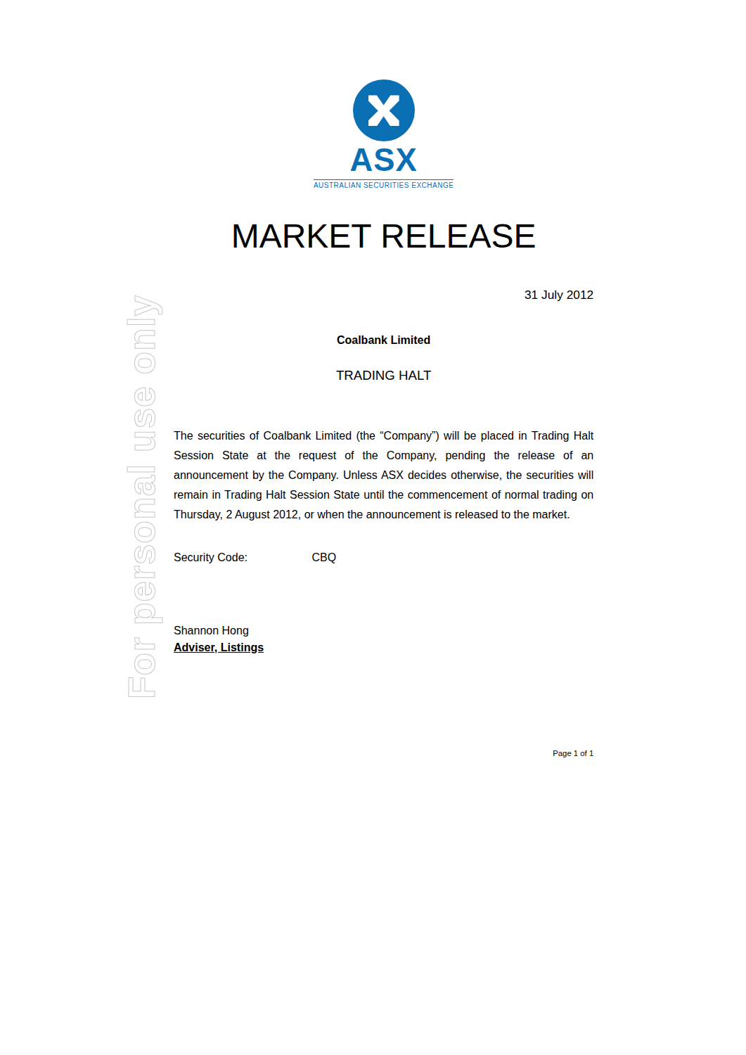For personal use only
ASX
AUSTRALIAN SECURITIES EXCHANGE
MARKET RELEASE
31 July 2012
Coalbank Limited
TRADING HALT
The securities of Coalbank Limited (the “Company”) will be placed in Trading Halt Session State at the request of the Company, pending the release of an announcement by the Company. Unless ASX decides otherwise, the securities will remain in Trading Halt Session State until the commencement of normal trading on Thursday, 2 August 2012, or when the announcement is released to the market.
Security Code: CBQ
Shannon Hong
Adviser, Listings
Page 1 of 1